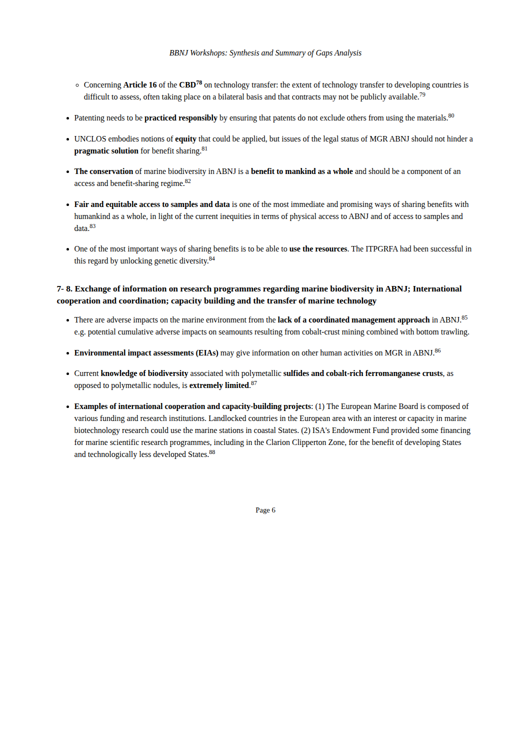BBNJ Workshops: Synthesis and Summary of Gaps Analysis
Concerning Article 16 of the CBD78 on technology transfer: the extent of technology transfer to developing countries is difficult to assess, often taking place on a bilateral basis and that contracts may not be publicly available.79
Patenting needs to be practiced responsibly by ensuring that patents do not exclude others from using the materials.80
UNCLOS embodies notions of equity that could be applied, but issues of the legal status of MGR ABNJ should not hinder a pragmatic solution for benefit sharing.81
The conservation of marine biodiversity in ABNJ is a benefit to mankind as a whole and should be a component of an access and benefit-sharing regime.82
Fair and equitable access to samples and data is one of the most immediate and promising ways of sharing benefits with humankind as a whole, in light of the current inequities in terms of physical access to ABNJ and of access to samples and data.83
One of the most important ways of sharing benefits is to be able to use the resources. The ITPGRFA had been successful in this regard by unlocking genetic diversity.84
7- 8. Exchange of information on research programmes regarding marine biodiversity in ABNJ; International cooperation and coordination; capacity building and the transfer of marine technology
There are adverse impacts on the marine environment from the lack of a coordinated management approach in ABNJ.85 e.g. potential cumulative adverse impacts on seamounts resulting from cobalt-crust mining combined with bottom trawling.
Environmental impact assessments (EIAs) may give information on other human activities on MGR in ABNJ.86
Current knowledge of biodiversity associated with polymetallic sulfides and cobalt-rich ferromanganese crusts, as opposed to polymetallic nodules, is extremely limited.87
Examples of international cooperation and capacity-building projects: (1) The European Marine Board is composed of various funding and research institutions. Landlocked countries in the European area with an interest or capacity in marine biotechnology research could use the marine stations in coastal States. (2) ISA's Endowment Fund provided some financing for marine scientific research programmes, including in the Clarion Clipperton Zone, for the benefit of developing States and technologically less developed States.88
Page 6